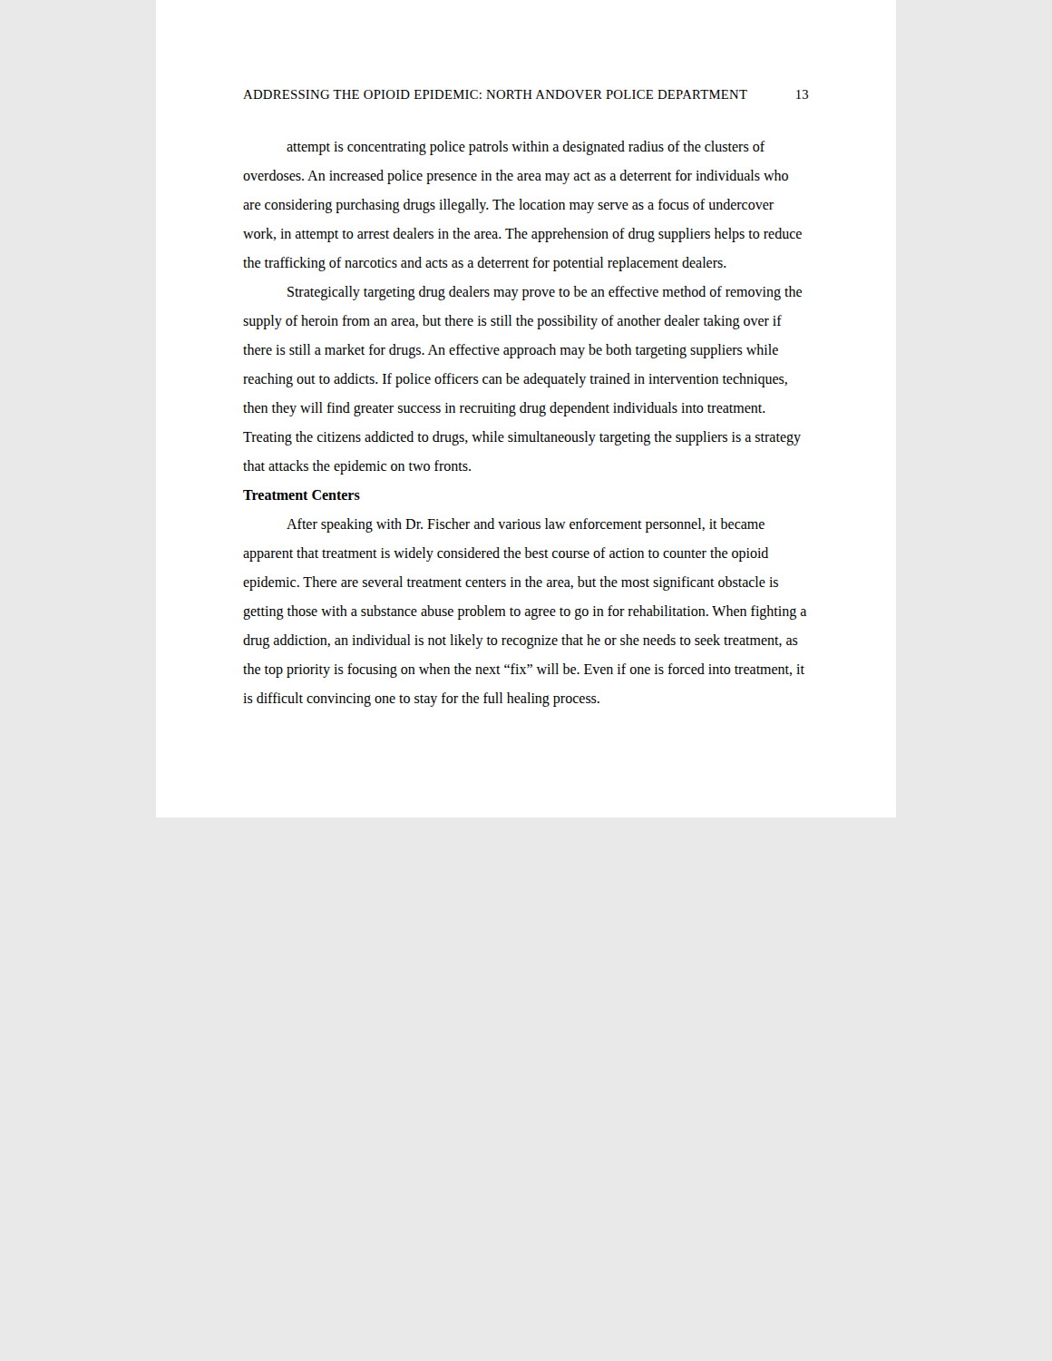Addressing the Opioid Epidemic: North Andover Police Department 13
attempt is concentrating police patrols within a designated radius of the clusters of overdoses. An increased police presence in the area may act as a deterrent for individuals who are considering purchasing drugs illegally. The location may serve as a focus of undercover work, in attempt to arrest dealers in the area. The apprehension of drug suppliers helps to reduce the trafficking of narcotics and acts as a deterrent for potential replacement dealers.
Strategically targeting drug dealers may prove to be an effective method of removing the supply of heroin from an area, but there is still the possibility of another dealer taking over if there is still a market for drugs. An effective approach may be both targeting suppliers while reaching out to addicts. If police officers can be adequately trained in intervention techniques, then they will find greater success in recruiting drug dependent individuals into treatment. Treating the citizens addicted to drugs, while simultaneously targeting the suppliers is a strategy that attacks the epidemic on two fronts.
Treatment Centers
After speaking with Dr. Fischer and various law enforcement personnel, it became apparent that treatment is widely considered the best course of action to counter the opioid epidemic. There are several treatment centers in the area, but the most significant obstacle is getting those with a substance abuse problem to agree to go in for rehabilitation. When fighting a drug addiction, an individual is not likely to recognize that he or she needs to seek treatment, as the top priority is focusing on when the next “fix” will be. Even if one is forced into treatment, it is difficult convincing one to stay for the full healing process.